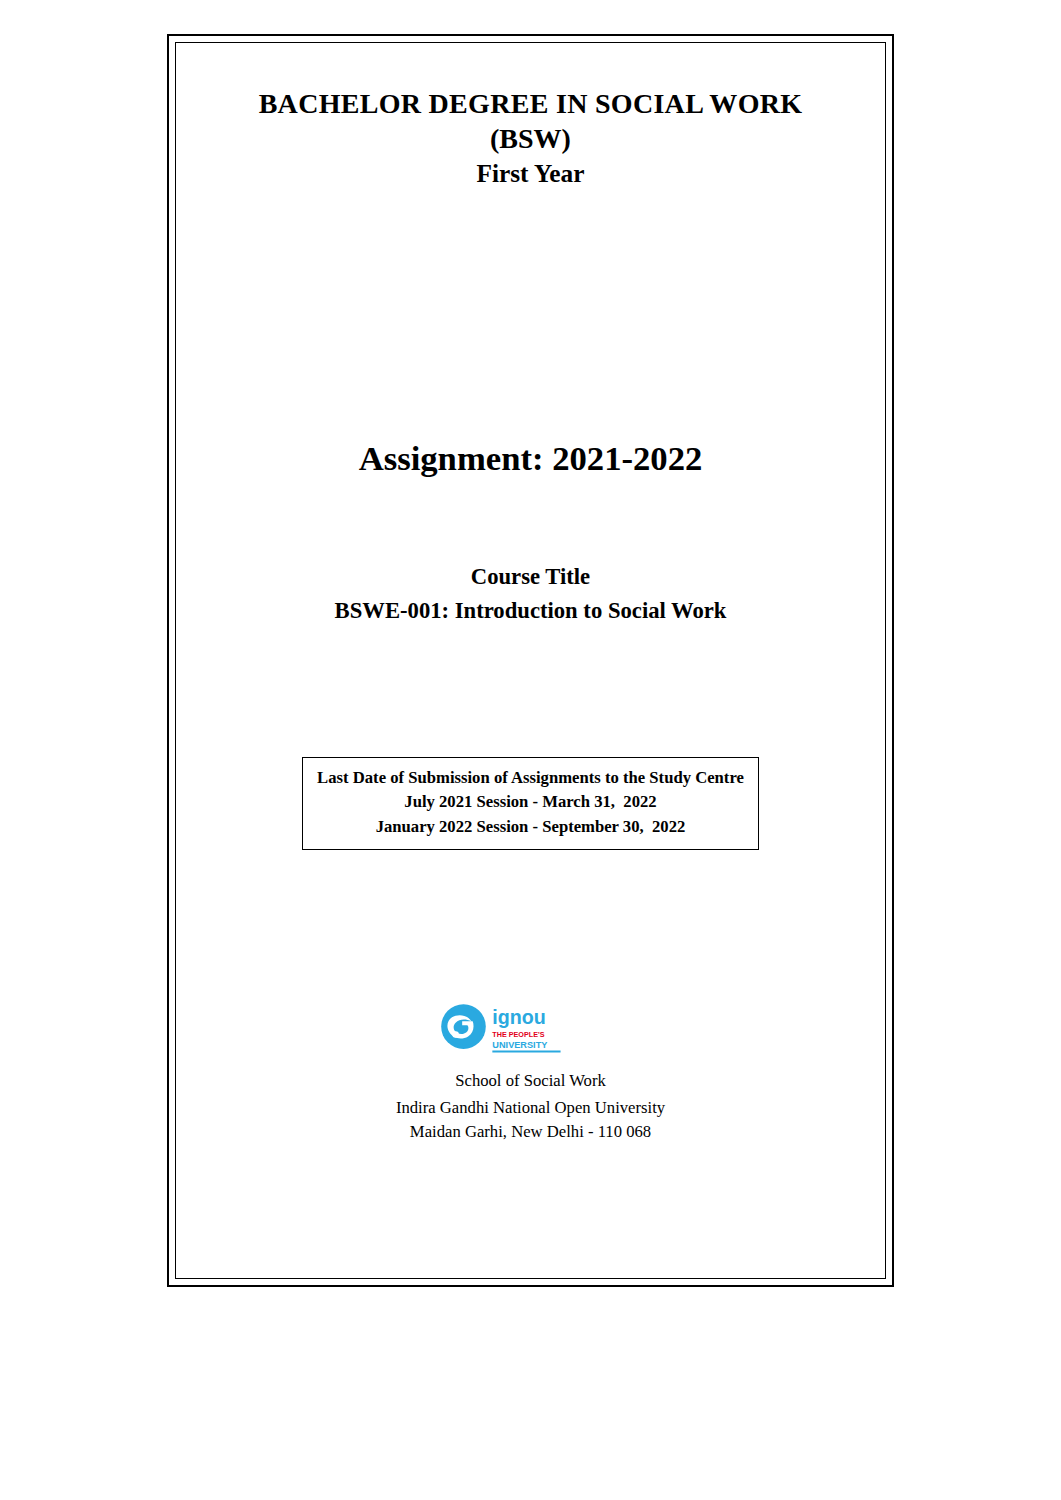BACHELOR DEGREE IN SOCIAL WORK
(BSW)
First Year
Assignment: 2021-2022
Course Title
BSWE-001: Introduction to Social Work
Last Date of Submission of Assignments to the Study Centre
July 2021 Session - March 31, 2022
January 2022 Session - September 30, 2022
ignou THE PEOPLE'S UNIVERSITY
School of Social Work
Indira Gandhi National Open University
Maidan Garhi, New Delhi - 110 068